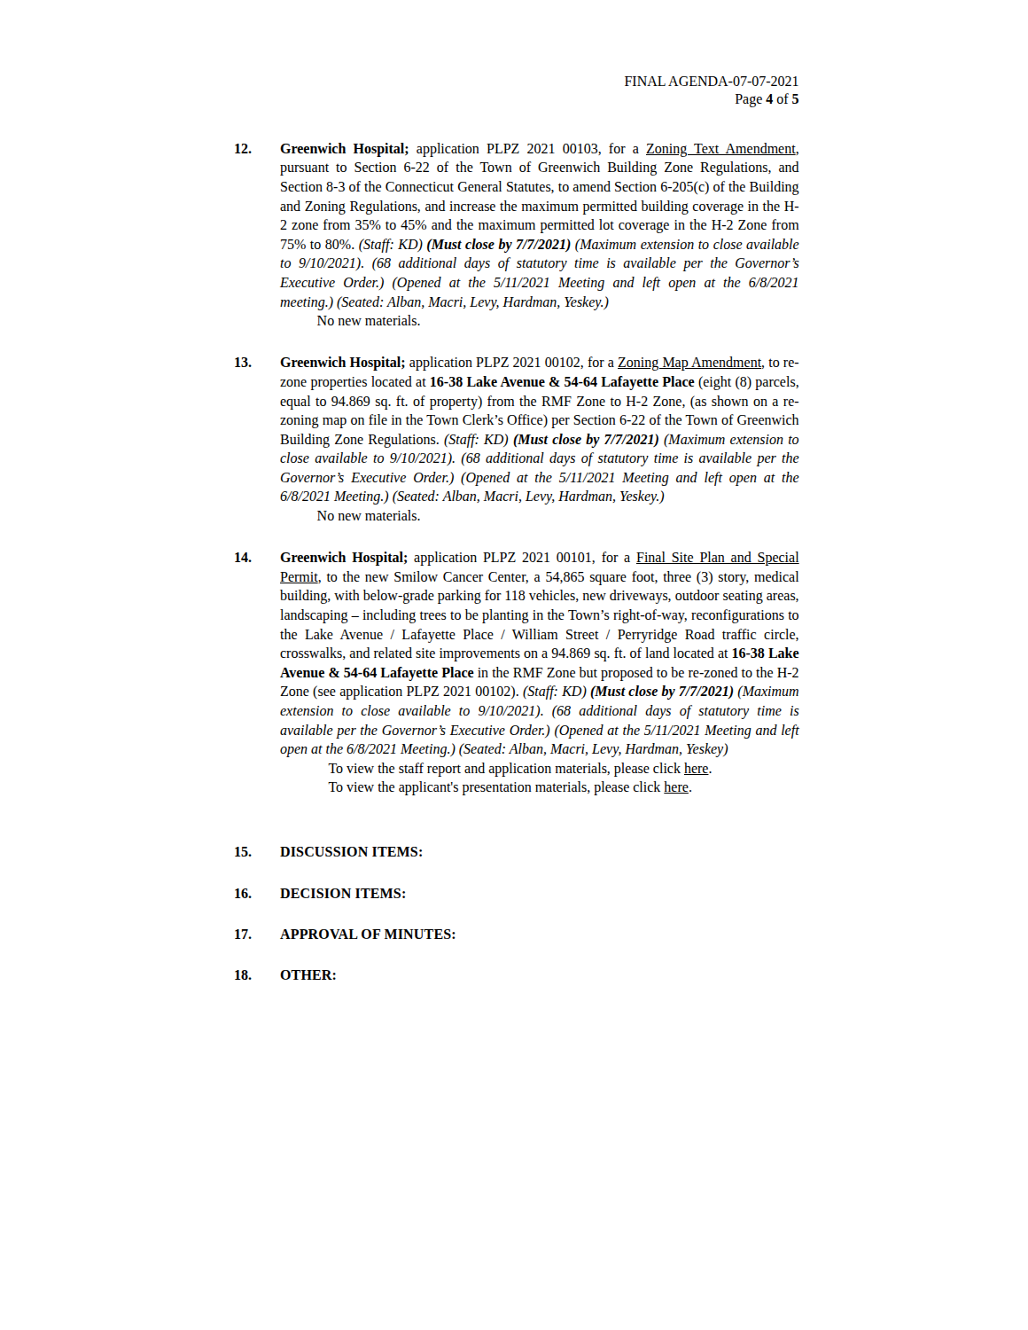FINAL AGENDA-07-07-2021
Page 4 of 5
12.
Greenwich Hospital; application PLPZ 2021 00103, for a Zoning Text Amendment, pursuant to Section 6-22 of the Town of Greenwich Building Zone Regulations, and Section 8-3 of the Connecticut General Statutes, to amend Section 6-205(c) of the Building and Zoning Regulations, and increase the maximum permitted building coverage in the H-2 zone from 35% to 45% and the maximum permitted lot coverage in the H-2 Zone from 75% to 80%. (Staff: KD) (Must close by 7/7/2021) (Maximum extension to close available to 9/10/2021). (68 additional days of statutory time is available per the Governor’s Executive Order.) (Opened at the 5/11/2021 Meeting and left open at the 6/8/2021 meeting.) (Seated: Alban, Macri, Levy, Hardman, Yeskey.)
No new materials.
13.
Greenwich Hospital; application PLPZ 2021 00102, for a Zoning Map Amendment, to re-zone properties located at 16-38 Lake Avenue & 54-64 Lafayette Place (eight (8) parcels, equal to 94.869 sq. ft. of property) from the RMF Zone to H-2 Zone, (as shown on a re-zoning map on file in the Town Clerk’s Office) per Section 6-22 of the Town of Greenwich Building Zone Regulations. (Staff: KD) (Must close by 7/7/2021) (Maximum extension to close available to 9/10/2021). (68 additional days of statutory time is available per the Governor’s Executive Order.) (Opened at the 5/11/2021 Meeting and left open at the 6/8/2021 Meeting.) (Seated: Alban, Macri, Levy, Hardman, Yeskey.)
No new materials.
14.
Greenwich Hospital; application PLPZ 2021 00101, for a Final Site Plan and Special Permit, to the new Smilow Cancer Center, a 54,865 square foot, three (3) story, medical building, with below-grade parking for 118 vehicles, new driveways, outdoor seating areas, landscaping – including trees to be planting in the Town’s right-of-way, reconfigurations to the Lake Avenue / Lafayette Place / William Street / Perryridge Road traffic circle, crosswalks, and related site improvements on a 94.869 sq. ft. of land located at 16-38 Lake Avenue & 54-64 Lafayette Place in the RMF Zone but proposed to be re-zoned to the H-2 Zone (see application PLPZ 2021 00102). (Staff: KD) (Must close by 7/7/2021) (Maximum extension to close available to 9/10/2021). (68 additional days of statutory time is available per the Governor’s Executive Order.) (Opened at the 5/11/2021 Meeting and left open at the 6/8/2021 Meeting.) (Seated: Alban, Macri, Levy, Hardman, Yeskey)
To view the staff report and application materials, please click here.
To view the applicant's presentation materials, please click here.
15.
DISCUSSION ITEMS:
16.
DECISION ITEMS:
17.
APPROVAL OF MINUTES:
18.
OTHER: